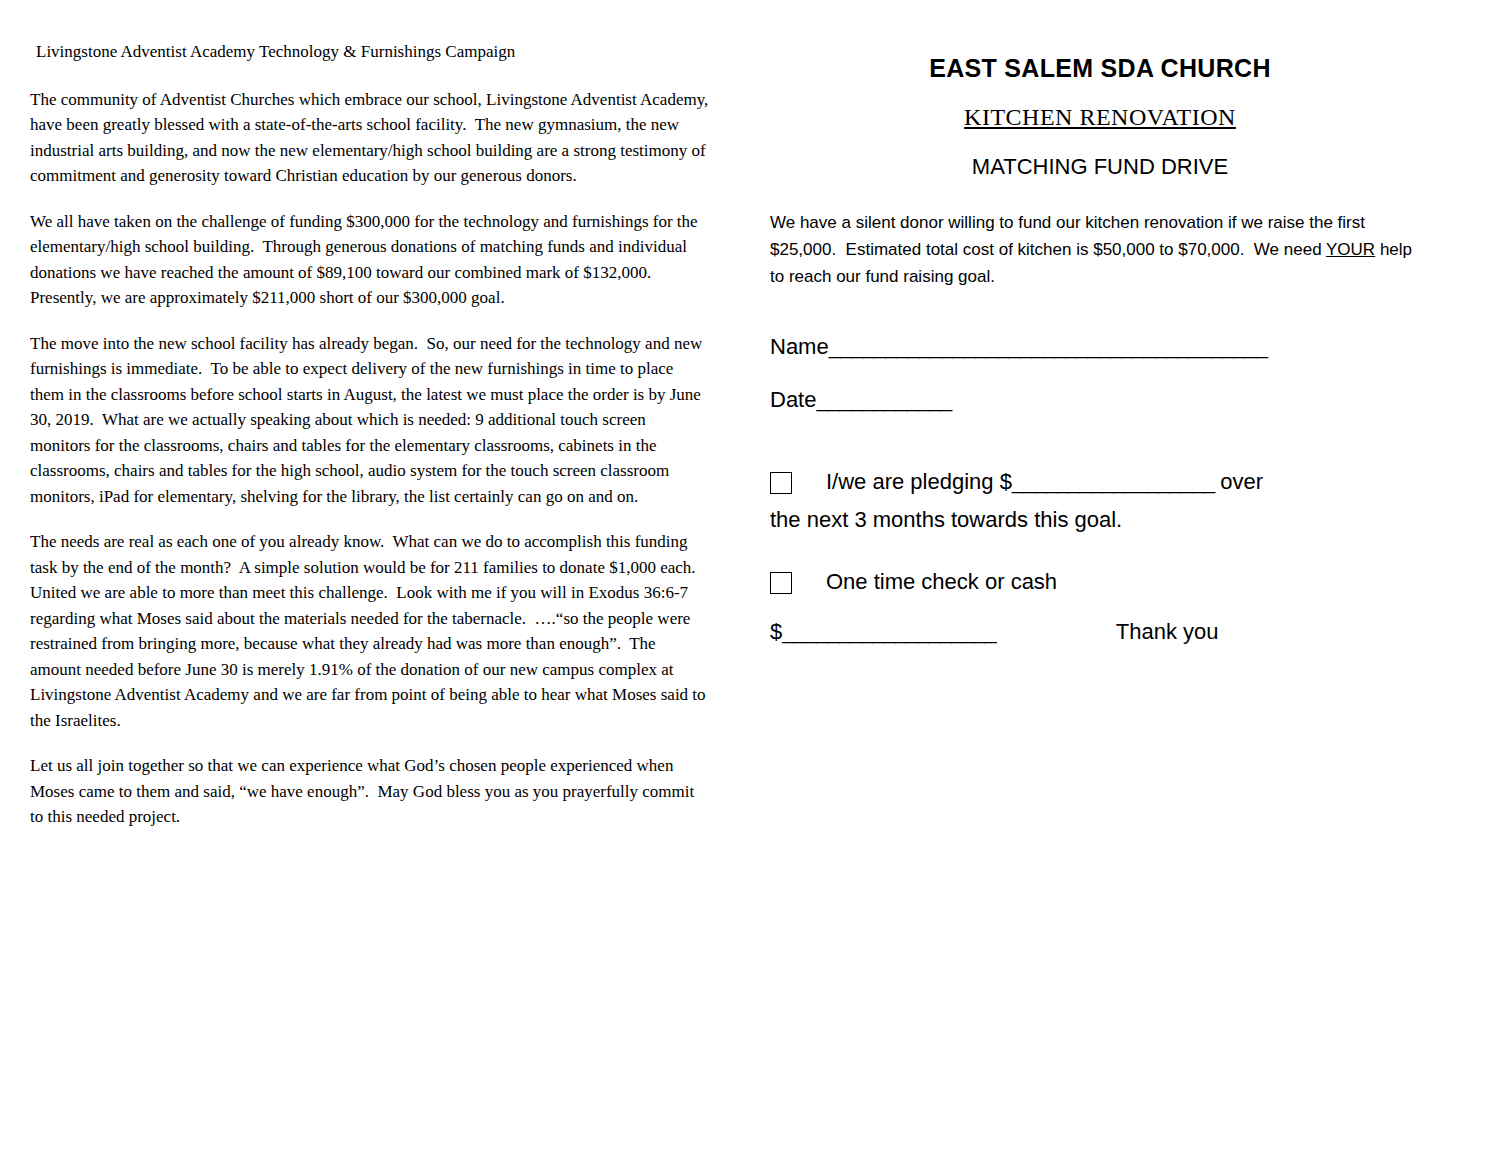Livingstone Adventist Academy Technology & Furnishings Campaign
The community of Adventist Churches which embrace our school, Livingstone Adventist Academy, have been greatly blessed with a state-of-the-arts school facility. The new gymnasium, the new industrial arts building, and now the new elementary/high school building are a strong testimony of commitment and generosity toward Christian education by our generous donors.
We all have taken on the challenge of funding $300,000 for the technology and furnishings for the elementary/high school building. Through generous donations of matching funds and individual donations we have reached the amount of $89,100 toward our combined mark of $132,000. Presently, we are approximately $211,000 short of our $300,000 goal.
The move into the new school facility has already began. So, our need for the technology and new furnishings is immediate. To be able to expect delivery of the new furnishings in time to place them in the classrooms before school starts in August, the latest we must place the order is by June 30, 2019. What are we actually speaking about which is needed: 9 additional touch screen monitors for the classrooms, chairs and tables for the elementary classrooms, cabinets in the classrooms, chairs and tables for the high school, audio system for the touch screen classroom monitors, iPad for elementary, shelving for the library, the list certainly can go on and on.
The needs are real as each one of you already know. What can we do to accomplish this funding task by the end of the month? A simple solution would be for 211 families to donate $1,000 each. United we are able to more than meet this challenge. Look with me if you will in Exodus 36:6-7 regarding what Moses said about the materials needed for the tabernacle. ….“so the people were restrained from bringing more, because what they already had was more than enough”. The amount needed before June 30 is merely 1.91% of the donation of our new campus complex at Livingstone Adventist Academy and we are far from point of being able to hear what Moses said to the Israelites.
Let us all join together so that we can experience what God’s chosen people experienced when Moses came to them and said, “we have enough”. May God bless you as you prayerfully commit to this needed project.
EAST SALEM SDA CHURCH
KITCHEN RENOVATION
MATCHING FUND DRIVE
We have a silent donor willing to fund our kitchen renovation if we raise the first $25,000. Estimated total cost of kitchen is $50,000 to $70,000. We need YOUR help to reach our fund raising goal.
Name_______________________________________
Date____________
I/we are pledging $__________________ over
the next 3 months towards this goal.
One time check or cash
$___________________ Thank you